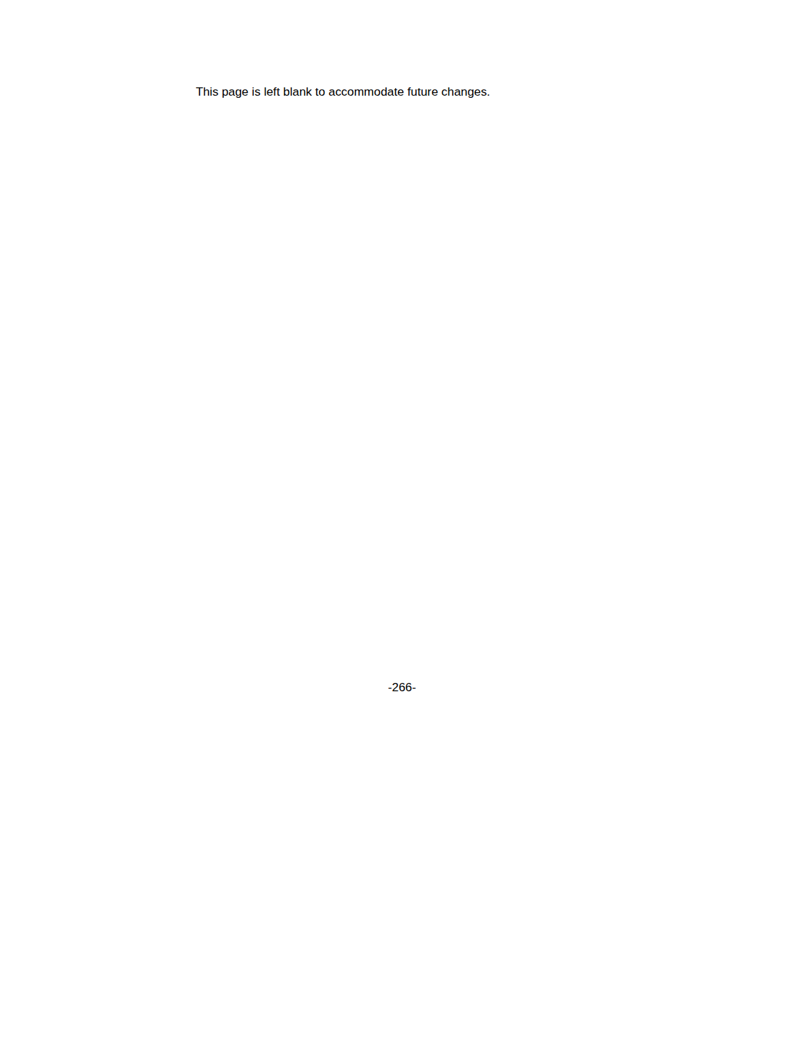This page is left blank to accommodate future changes.
-266-